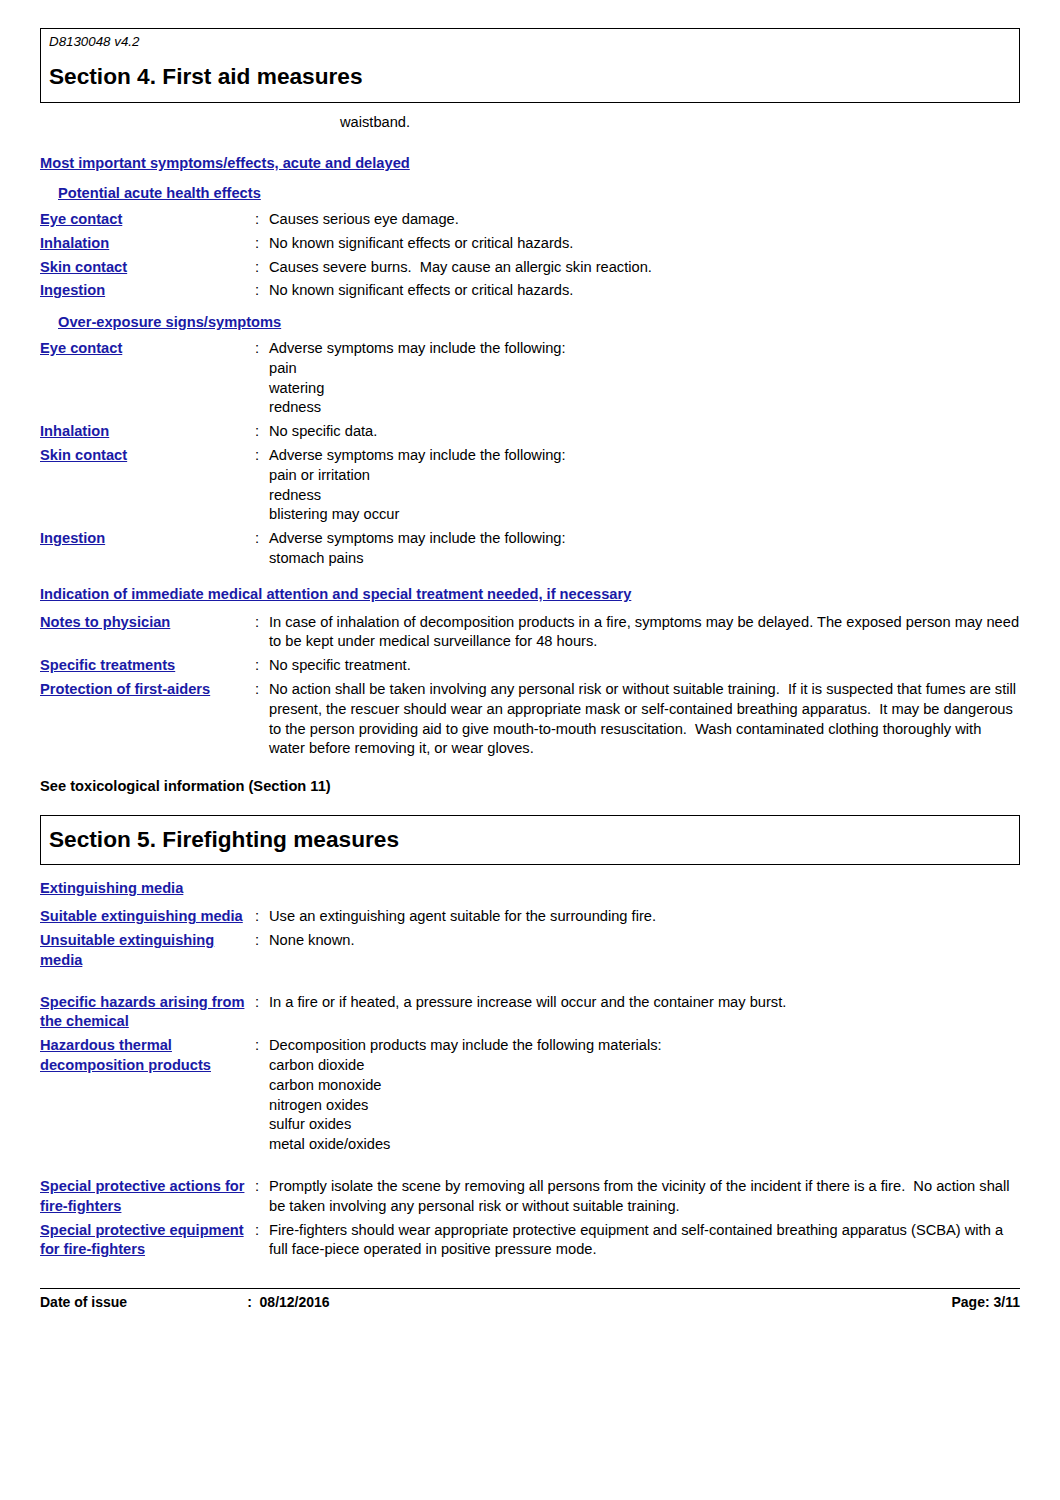D8130048 v4.2
Section 4. First aid measures
waistband.
Most important symptoms/effects, acute and delayed
Potential acute health effects
| Eye contact | : | Causes serious eye damage. |
| Inhalation | : | No known significant effects or critical hazards. |
| Skin contact | : | Causes severe burns. May cause an allergic skin reaction. |
| Ingestion | : | No known significant effects or critical hazards. |
Over-exposure signs/symptoms
| Eye contact | : | Adverse symptoms may include the following: pain watering redness |
| Inhalation | : | No specific data. |
| Skin contact | : | Adverse symptoms may include the following: pain or irritation redness blistering may occur |
| Ingestion | : | Adverse symptoms may include the following: stomach pains |
Indication of immediate medical attention and special treatment needed, if necessary
| Notes to physician | : | In case of inhalation of decomposition products in a fire, symptoms may be delayed. The exposed person may need to be kept under medical surveillance for 48 hours. |
| Specific treatments | : | No specific treatment. |
| Protection of first-aiders | : | No action shall be taken involving any personal risk or without suitable training. If it is suspected that fumes are still present, the rescuer should wear an appropriate mask or self-contained breathing apparatus. It may be dangerous to the person providing aid to give mouth-to-mouth resuscitation. Wash contaminated clothing thoroughly with water before removing it, or wear gloves. |
See toxicological information (Section 11)
Section 5. Firefighting measures
Extinguishing media
| Suitable extinguishing media | : | Use an extinguishing agent suitable for the surrounding fire. |
| Unsuitable extinguishing media | : | None known. |
| Specific hazards arising from the chemical | : | In a fire or if heated, a pressure increase will occur and the container may burst. |
| Hazardous thermal decomposition products | : | Decomposition products may include the following materials: carbon dioxide carbon monoxide nitrogen oxides sulfur oxides metal oxide/oxides |
| Special protective actions for fire-fighters | : | Promptly isolate the scene by removing all persons from the vicinity of the incident if there is a fire. No action shall be taken involving any personal risk or without suitable training. |
| Special protective equipment for fire-fighters | : | Fire-fighters should wear appropriate protective equipment and self-contained breathing apparatus (SCBA) with a full face-piece operated in positive pressure mode. |
Date of issue : 08/12/2016 Page: 3/11